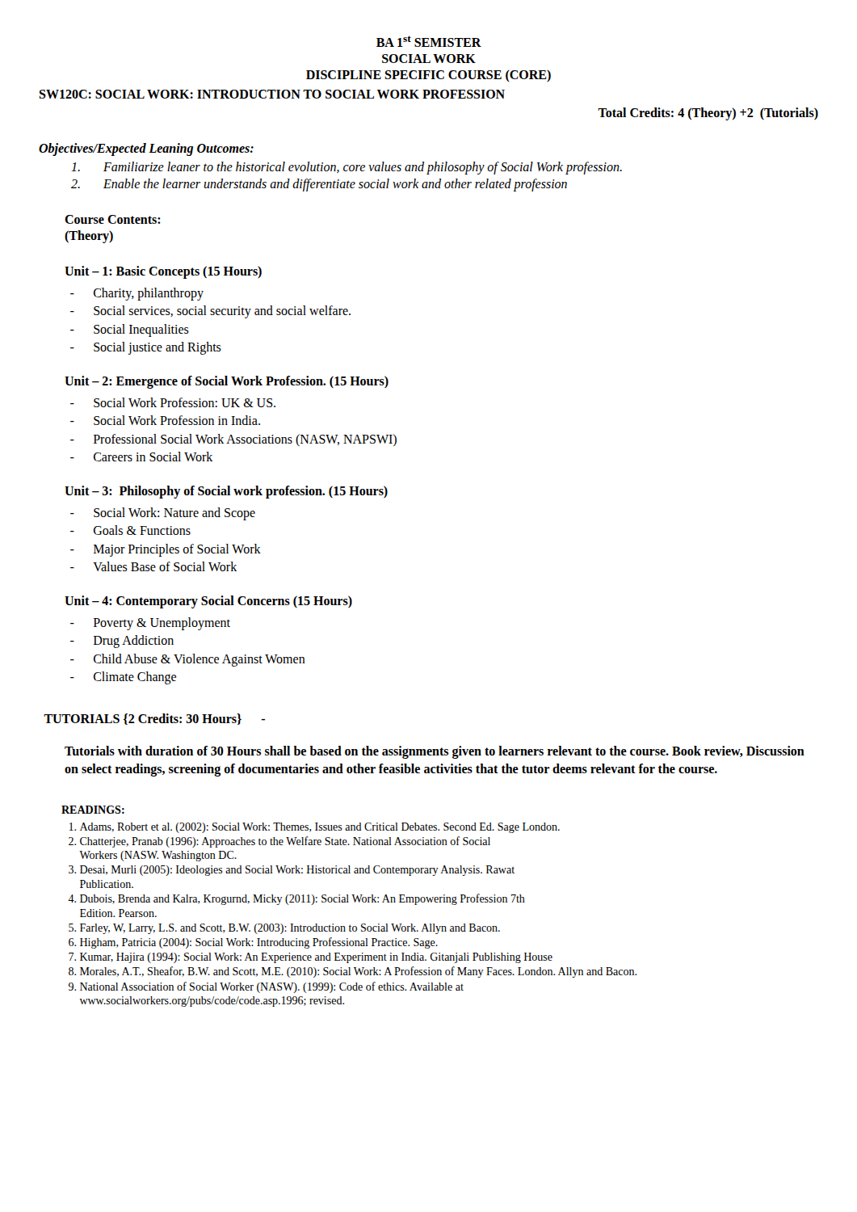BA 1st SEMISTER
SOCIAL WORK
DISCIPLINE SPECIFIC COURSE (CORE)
SW120C: SOCIAL WORK: INTRODUCTION TO SOCIAL WORK PROFESSION
Total Credits: 4 (Theory) +2 (Tutorials)
Objectives/Expected Leaning Outcomes:
Familiarize leaner to the historical evolution, core values and philosophy of Social Work profession.
Enable the learner understands and differentiate social work and other related profession
Course Contents:
(Theory)
Unit – 1: Basic Concepts (15 Hours)
Charity, philanthropy
Social services, social security and social welfare.
Social Inequalities
Social justice and Rights
Unit – 2: Emergence of Social Work Profession. (15 Hours)
Social Work Profession: UK & US.
Social Work Profession in India.
Professional Social Work Associations (NASW, NAPSWI)
Careers in Social Work
Unit – 3: Philosophy of Social work profession. (15 Hours)
Social Work: Nature and Scope
Goals & Functions
Major Principles of Social Work
Values Base of Social Work
Unit – 4: Contemporary Social Concerns (15 Hours)
Poverty & Unemployment
Drug Addiction
Child Abuse & Violence Against Women
Climate Change
TUTORIALS {2 Credits: 30 Hours} -
Tutorials with duration of 30 Hours shall be based on the assignments given to learners relevant to the course. Book review, Discussion on select readings, screening of documentaries and other feasible activities that the tutor deems relevant for the course.
READINGS:
Adams, Robert et al. (2002): Social Work: Themes, Issues and Critical Debates. Second Ed. Sage London.
Chatterjee, Pranab (1996): Approaches to the Welfare State. National Association of Social
Workers (NASW. Washington DC.
Desai, Murli (2005): Ideologies and Social Work: Historical and Contemporary Analysis. Rawat
Publication.
Dubois, Brenda and Kalra, Krogurnd, Micky (2011): Social Work: An Empowering Profession 7th
Edition. Pearson.
Farley, W, Larry, L.S. and Scott, B.W. (2003): Introduction to Social Work. Allyn and Bacon.
Higham, Patricia (2004): Social Work: Introducing Professional Practice. Sage.
Kumar, Hajira (1994): Social Work: An Experience and Experiment in India. Gitanjali Publishing House
Morales, A.T., Sheafor, B.W. and Scott, M.E. (2010): Social Work: A Profession of Many Faces. London. Allyn and Bacon.
National Association of Social Worker (NASW). (1999): Code of ethics. Available at
www.socialworkers.org/pubs/code/code.asp.1996; revised.